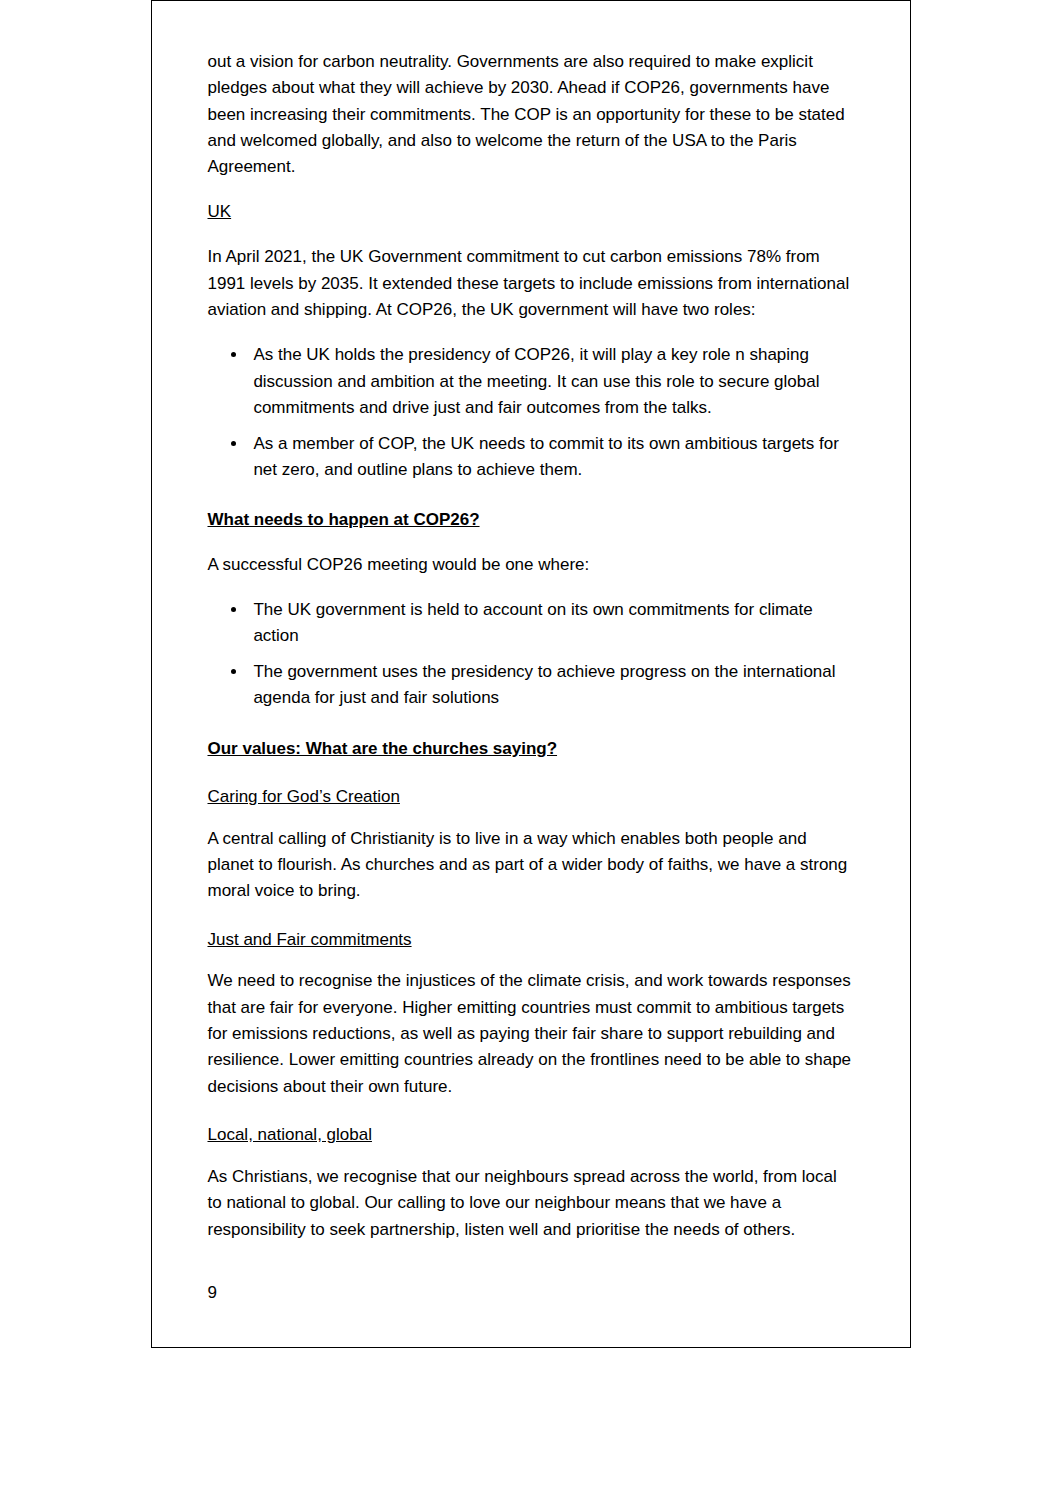out a vision for carbon neutrality. Governments are also required to make explicit pledges about what they will achieve by 2030. Ahead if COP26, governments have been increasing their commitments. The COP is an opportunity for these to be stated and welcomed globally, and also to welcome the return of the USA to the Paris Agreement.
UK
In April 2021, the UK Government commitment to cut carbon emissions 78% from 1991 levels by 2035. It extended these targets to include emissions from international aviation and shipping. At COP26, the UK government will have two roles:
As the UK holds the presidency of COP26, it will play a key role n shaping discussion and ambition at the meeting. It can use this role to secure global commitments and drive just and fair outcomes from the talks.
As a member of COP, the UK needs to commit to its own ambitious targets for net zero, and outline plans to achieve them.
What needs to happen at COP26?
A successful COP26 meeting would be one where:
The UK government is held to account on its own commitments for climate action
The government uses the presidency to achieve progress on the international agenda for just and fair solutions
Our values: What are the churches saying?
Caring for God’s Creation
A central calling of Christianity is to live in a way which enables both people and planet to flourish. As churches and as part of a wider body of faiths, we have a strong moral voice to bring.
Just and Fair commitments
We need to recognise the injustices of the climate crisis, and work towards responses that are fair for everyone. Higher emitting countries must commit to ambitious targets for emissions reductions, as well as paying their fair share to support rebuilding and resilience. Lower emitting countries already on the frontlines need to be able to shape decisions about their own future.
Local, national, global
As Christians, we recognise that our neighbours spread across the world, from local to national to global. Our calling to love our neighbour means that we have a responsibility to seek partnership, listen well and prioritise the needs of others.
9